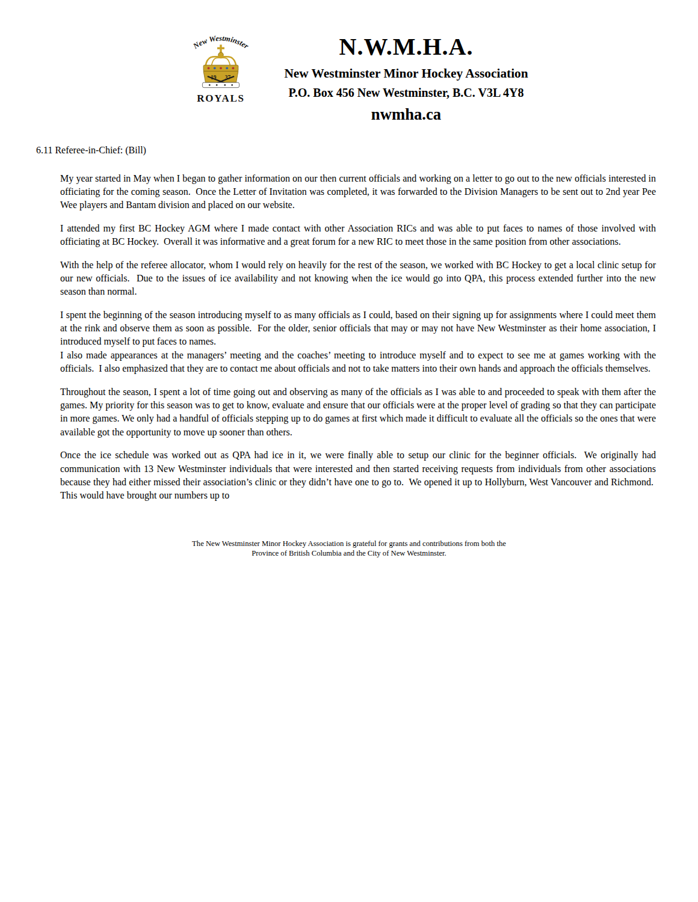New Westminster 19 37 ROYALS
N.W.M.H.A.
New Westminster Minor Hockey Association
P.O. Box 456 New Westminster, B.C. V3L 4Y8
nwmha.ca
6.11 Referee-in-Chief: (Bill)
My year started in May when I began to gather information on our then current officials and working on a letter to go out to the new officials interested in officiating for the coming season. Once the Letter of Invitation was completed, it was forwarded to the Division Managers to be sent out to 2nd year Pee Wee players and Bantam division and placed on our website.
I attended my first BC Hockey AGM where I made contact with other Association RICs and was able to put faces to names of those involved with officiating at BC Hockey. Overall it was informative and a great forum for a new RIC to meet those in the same position from other associations.
With the help of the referee allocator, whom I would rely on heavily for the rest of the season, we worked with BC Hockey to get a local clinic setup for our new officials. Due to the issues of ice availability and not knowing when the ice would go into QPA, this process extended further into the new season than normal.
I spent the beginning of the season introducing myself to as many officials as I could, based on their signing up for assignments where I could meet them at the rink and observe them as soon as possible. For the older, senior officials that may or may not have New Westminster as their home association, I introduced myself to put faces to names.
I also made appearances at the managers’ meeting and the coaches’ meeting to introduce myself and to expect to see me at games working with the officials. I also emphasized that they are to contact me about officials and not to take matters into their own hands and approach the officials themselves.
Throughout the season, I spent a lot of time going out and observing as many of the officials as I was able to and proceeded to speak with them after the games. My priority for this season was to get to know, evaluate and ensure that our officials were at the proper level of grading so that they can participate in more games. We only had a handful of officials stepping up to do games at first which made it difficult to evaluate all the officials so the ones that were available got the opportunity to move up sooner than others.
Once the ice schedule was worked out as QPA had ice in it, we were finally able to setup our clinic for the beginner officials. We originally had communication with 13 New Westminster individuals that were interested and then started receiving requests from individuals from other associations because they had either missed their association’s clinic or they didn’t have one to go to. We opened it up to Hollyburn, West Vancouver and Richmond. This would have brought our numbers up to
The New Westminster Minor Hockey Association is grateful for grants and contributions from both the
Province of British Columbia and the City of New Westminster.